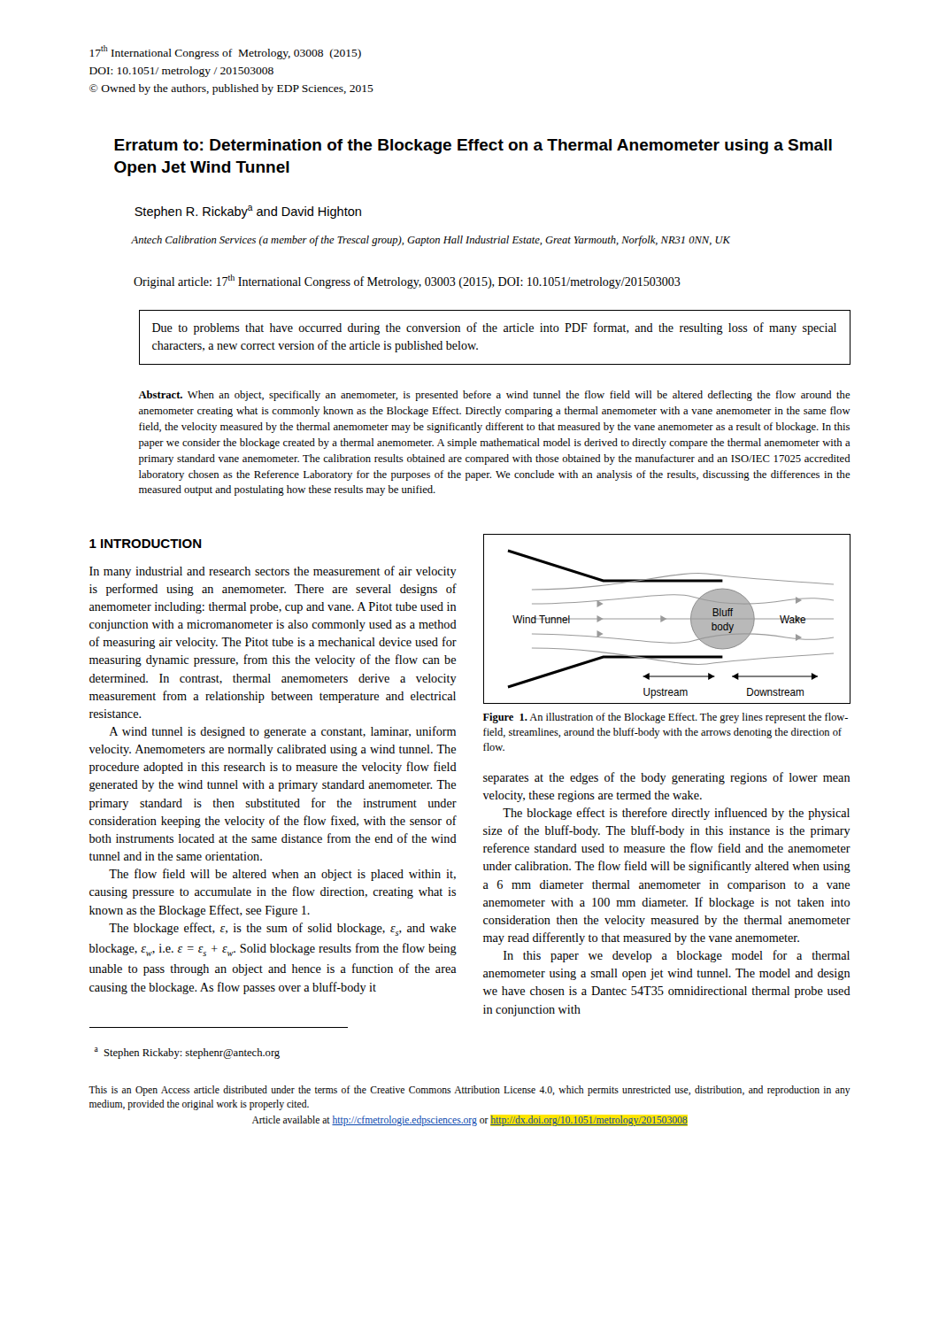17th International Congress of Metrology, 03008 (2015)
DOI: 10.1051/ metrology / 201503008
© Owned by the authors, published by EDP Sciences, 2015
Erratum to: Determination of the Blockage Effect on a Thermal Anemometer using a Small Open Jet Wind Tunnel
Stephen R. Rickabya and David Highton
Antech Calibration Services (a member of the Trescal group), Gapton Hall Industrial Estate, Great Yarmouth, Norfolk, NR31 0NN, UK
Original article: 17th International Congress of Metrology, 03003 (2015), DOI: 10.1051/metrology/201503003
Due to problems that have occurred during the conversion of the article into PDF format, and the resulting loss of many special characters, a new correct version of the article is published below.
Abstract. When an object, specifically an anemometer, is presented before a wind tunnel the flow field will be altered deflecting the flow around the anemometer creating what is commonly known as the Blockage Effect. Directly comparing a thermal anemometer with a vane anemometer in the same flow field, the velocity measured by the thermal anemometer may be significantly different to that measured by the vane anemometer as a result of blockage. In this paper we consider the blockage created by a thermal anemometer. A simple mathematical model is derived to directly compare the thermal anemometer with a primary standard vane anemometer. The calibration results obtained are compared with those obtained by the manufacturer and an ISO/IEC 17025 accredited laboratory chosen as the Reference Laboratory for the purposes of the paper. We conclude with an analysis of the results, discussing the differences in the measured output and postulating how these results may be unified.
1 INTRODUCTION
In many industrial and research sectors the measurement of air velocity is performed using an anemometer. There are several designs of anemometer including: thermal probe, cup and vane. A Pitot tube used in conjunction with a micromanometer is also commonly used as a method of measuring air velocity. The Pitot tube is a mechanical device used for measuring dynamic pressure, from this the velocity of the flow can be determined. In contrast, thermal anemometers derive a velocity measurement from a relationship between temperature and electrical resistance.
A wind tunnel is designed to generate a constant, laminar, uniform velocity. Anemometers are normally calibrated using a wind tunnel. The procedure adopted in this research is to measure the velocity flow field generated by the wind tunnel with a primary standard anemometer. The primary standard is then substituted for the instrument under consideration keeping the velocity of the flow fixed, with the sensor of both instruments located at the same distance from the end of the wind tunnel and in the same orientation.
The flow field will be altered when an object is placed within it, causing pressure to accumulate in the flow direction, creating what is known as the Blockage Effect, see Figure 1.
The blockage effect, ε, is the sum of solid blockage, εs, and wake blockage, εw, i.e. ε = εs + εw. Solid blockage results from the flow being unable to pass through an object and hence is a function of the area causing the blockage. As flow passes over a bluff-body it
Bluff body Wind Tunnel Wake Upstream Downstream
Figure 1. An illustration of the Blockage Effect. The grey lines represent the flow-field, streamlines, around the bluff-body with the arrows denoting the direction of flow.
separates at the edges of the body generating regions of lower mean velocity, these regions are termed the wake.
The blockage effect is therefore directly influenced by the physical size of the bluff-body. The bluff-body in this instance is the primary reference standard used to measure the flow field and the anemometer under calibration. The flow field will be significantly altered when using a 6 mm diameter thermal anemometer in comparison to a vane anemometer with a 100 mm diameter. If blockage is not taken into consideration then the velocity measured by the thermal anemometer may read differently to that measured by the vane anemometer.
In this paper we develop a blockage model for a thermal anemometer using a small open jet wind tunnel. The model and design we have chosen is a Dantec 54T35 omnidirectional thermal probe used in conjunction with
a Stephen Rickaby: stephenr@antech.org
This is an Open Access article distributed under the terms of the Creative Commons Attribution License 4.0, which permits unrestricted use, distribution, and reproduction in any medium, provided the original work is properly cited.
Article available at http://cfmetrologie.edpsciences.org or http://dx.doi.org/10.1051/metrology/201503008